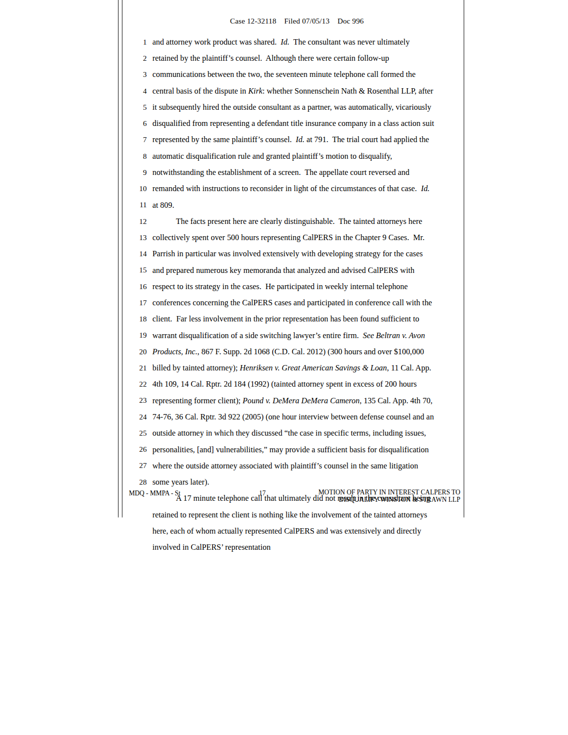Case 12-32118 Filed 07/05/13 Doc 996
1
2
3
4
5
6
7
8
9
10
11
12
13
14
15
16
17
18
19
20
21
22
23
24
25
26
27
28
and attorney work product was shared. Id. The consultant was never ultimately retained by the plaintiff’s counsel. Although there were certain follow-up communications between the two, the seventeen minute telephone call formed the central basis of the dispute in Kirk: whether Sonnenschein Nath & Rosenthal LLP, after it subsequently hired the outside consultant as a partner, was automatically, vicariously disqualified from representing a defendant title insurance company in a class action suit represented by the same plaintiff’s counsel. Id. at 791. The trial court had applied the automatic disqualification rule and granted plaintiff’s motion to disqualify, notwithstanding the establishment of a screen. The appellate court reversed and remanded with instructions to reconsider in light of the circumstances of that case. Id. at 809.
The facts present here are clearly distinguishable. The tainted attorneys here collectively spent over 500 hours representing CalPERS in the Chapter 9 Cases. Mr. Parrish in particular was involved extensively with developing strategy for the cases and prepared numerous key memoranda that analyzed and advised CalPERS with respect to its strategy in the cases. He participated in weekly internal telephone conferences concerning the CalPERS cases and participated in conference call with the client. Far less involvement in the prior representation has been found sufficient to warrant disqualification of a side switching lawyer’s entire firm. See Beltran v. Avon Products, Inc., 867 F. Supp. 2d 1068 (C.D. Cal. 2012) (300 hours and over $100,000 billed by tainted attorney); Henriksen v. Great American Savings & Loan, 11 Cal. App. 4th 109, 14 Cal. Rptr. 2d 184 (1992) (tainted attorney spent in excess of 200 hours representing former client); Pound v. DeMera DeMera Cameron, 135 Cal. App. 4th 70, 74-76, 36 Cal. Rptr. 3d 922 (2005) (one hour interview between defense counsel and an outside attorney in which they discussed “the case in specific terms, including issues, personalities, [and] vulnerabilities,” may provide a sufficient basis for disqualification where the outside attorney associated with plaintiff’s counsel in the same litigation some years later).
A 17 minute telephone call that ultimately did not result in the consultant being retained to represent the client is nothing like the involvement of the tainted attorneys here, each of whom actually represented CalPERS and was extensively and directly involved in CalPERS’ representation
MDQ - MMPA - St
17
MOTION OF PARTY IN INTEREST CALPERS TO
DISQUALIFY WINSTON & STRAWN LLP